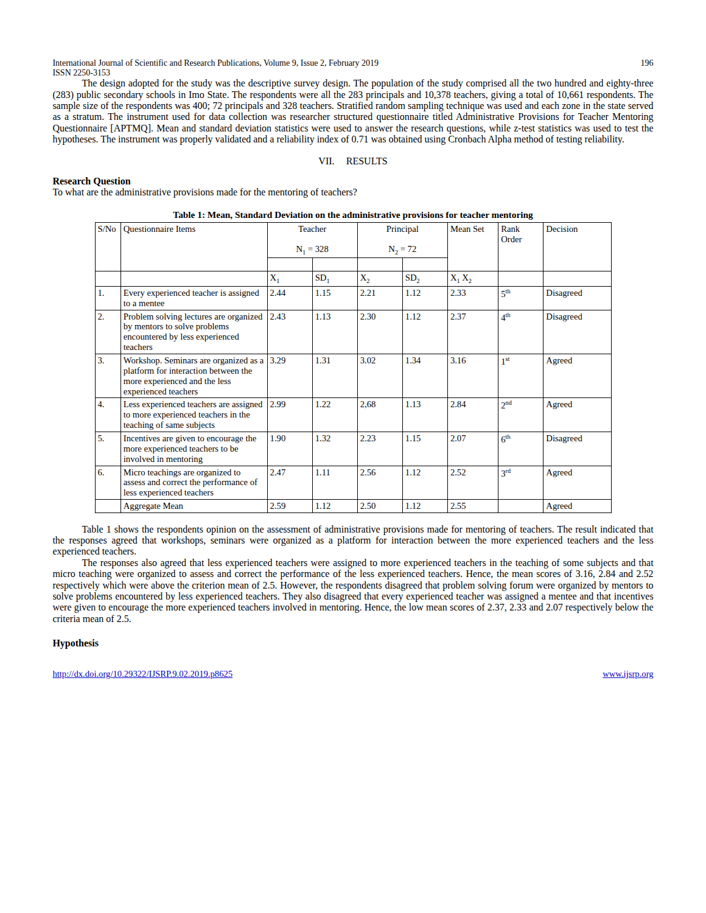International Journal of Scientific and Research Publications, Volume 9, Issue 2, February 2019
196
ISSN 2250-3153
The design adopted for the study was the descriptive survey design. The population of the study comprised all the two hundred and eighty-three (283) public secondary schools in Imo State. The respondents were all the 283 principals and 10,378 teachers, giving a total of 10,661 respondents. The sample size of the respondents was 400; 72 principals and 328 teachers. Stratified random sampling technique was used and each zone in the state served as a stratum. The instrument used for data collection was researcher structured questionnaire titled Administrative Provisions for Teacher Mentoring Questionnaire [APTMQ]. Mean and standard deviation statistics were used to answer the research questions, while z-test statistics was used to test the hypotheses. The instrument was properly validated and a reliability index of 0.71 was obtained using Cronbach Alpha method of testing reliability.
VII. RESULTS
Research Question
To what are the administrative provisions made for the mentoring of teachers?
Table 1: Mean, Standard Deviation on the administrative provisions for teacher mentoring
| S/No | Questionnaire Items | Teacher N 1 = 328 | Principal N 2 = 72 | Mean Set | Rank Order | Decision |
| --- | --- | --- | --- | --- | --- | --- |
| | | X 1 | SD 1 | X 2 | SD 2 | X 1 X 2 | | |
| 1. | Every experienced teacher is assigned to a mentee | 2.44 | 1.15 | 2.21 | 1.12 | 2.33 | 5 th | Disagreed |
| 2. | Problem solving lectures are organized by mentors to solve problems encountered by less experienced teachers | 2.43 | 1.13 | 2.30 | 1.12 | 2.37 | 4 th | Disagreed |
| 3. | Workshop. Seminars are organized as a platform for interaction between the more experienced and the less experienced teachers | 3.29 | 1.31 | 3.02 | 1.34 | 3.16 | 1 st | Agreed |
| 4. | Less experienced teachers are assigned to more experienced teachers in the teaching of same subjects | 2.99 | 1.22 | 2,68 | 1.13 | 2.84 | 2 nd | Agreed |
| 5. | Incentives are given to encourage the more experienced teachers to be involved in mentoring | 1.90 | 1.32 | 2.23 | 1.15 | 2.07 | 6 th | Disagreed |
| 6. | Micro teachings are organized to assess and correct the performance of less experienced teachers | 2.47 | 1.11 | 2.56 | 1.12 | 2.52 | 3 rd | Agreed |
| | Aggregate Mean | 2.59 | 1.12 | 2.50 | 1.12 | 2.55 | | Agreed |
Table 1 shows the respondents opinion on the assessment of administrative provisions made for mentoring of teachers. The result indicated that the responses agreed that workshops, seminars were organized as a platform for interaction between the more experienced teachers and the less experienced teachers.
The responses also agreed that less experienced teachers were assigned to more experienced teachers in the teaching of some subjects and that micro teaching were organized to assess and correct the performance of the less experienced teachers. Hence, the mean scores of 3.16, 2.84 and 2.52 respectively which were above the criterion mean of 2.5. However, the respondents disagreed that problem solving forum were organized by mentors to solve problems encountered by less experienced teachers. They also disagreed that every experienced teacher was assigned a mentee and that incentives were given to encourage the more experienced teachers involved in mentoring. Hence, the low mean scores of 2.37, 2.33 and 2.07 respectively below the criteria mean of 2.5.
Hypothesis
http://dx.doi.org/10.29322/IJSRP.9.02.2019.p8625
www.ijsrp.org